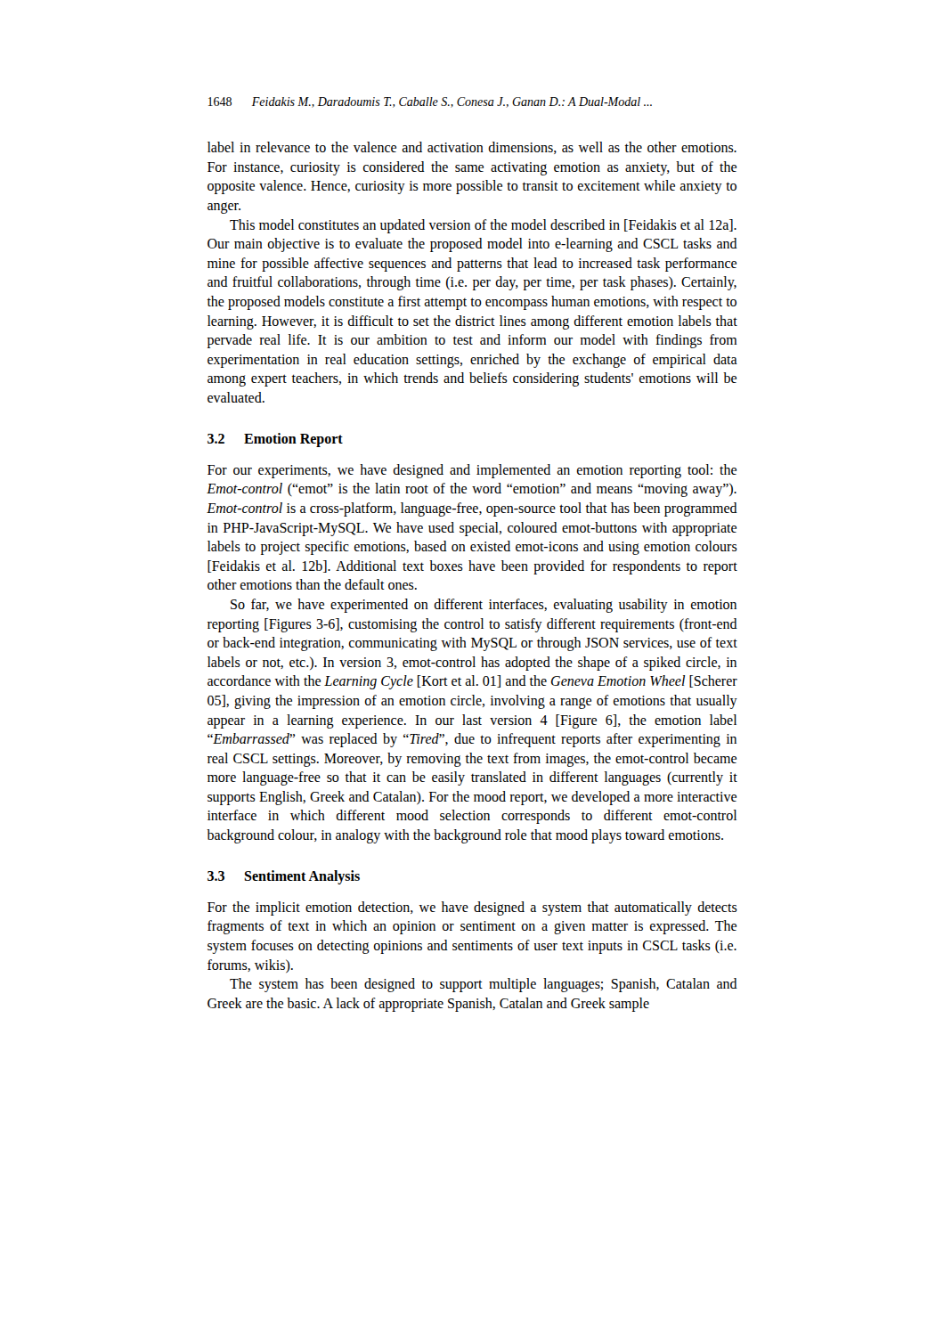1648 Feidakis M., Daradoumis T., Caballe S., Conesa J., Ganan D.: A Dual-Modal ...
label in relevance to the valence and activation dimensions, as well as the other emotions. For instance, curiosity is considered the same activating emotion as anxiety, but of the opposite valence. Hence, curiosity is more possible to transit to excitement while anxiety to anger.
This model constitutes an updated version of the model described in [Feidakis et al 12a]. Our main objective is to evaluate the proposed model into e-learning and CSCL tasks and mine for possible affective sequences and patterns that lead to increased task performance and fruitful collaborations, through time (i.e. per day, per time, per task phases). Certainly, the proposed models constitute a first attempt to encompass human emotions, with respect to learning. However, it is difficult to set the district lines among different emotion labels that pervade real life. It is our ambition to test and inform our model with findings from experimentation in real education settings, enriched by the exchange of empirical data among expert teachers, in which trends and beliefs considering students' emotions will be evaluated.
3.2 Emotion Report
For our experiments, we have designed and implemented an emotion reporting tool: the Emot-control (“emot” is the latin root of the word “emotion” and means “moving away”). Emot-control is a cross-platform, language-free, open-source tool that has been programmed in PHP-JavaScript-MySQL. We have used special, coloured emot-buttons with appropriate labels to project specific emotions, based on existed emot-icons and using emotion colours [Feidakis et al. 12b]. Additional text boxes have been provided for respondents to report other emotions than the default ones.
So far, we have experimented on different interfaces, evaluating usability in emotion reporting [Figures 3-6], customising the control to satisfy different requirements (front-end or back-end integration, communicating with MySQL or through JSON services, use of text labels or not, etc.). In version 3, emot-control has adopted the shape of a spiked circle, in accordance with the Learning Cycle [Kort et al. 01] and the Geneva Emotion Wheel [Scherer 05], giving the impression of an emotion circle, involving a range of emotions that usually appear in a learning experience. In our last version 4 [Figure 6], the emotion label “Embarrassed” was replaced by “Tired”, due to infrequent reports after experimenting in real CSCL settings. Moreover, by removing the text from images, the emot-control became more language-free so that it can be easily translated in different languages (currently it supports English, Greek and Catalan). For the mood report, we developed a more interactive interface in which different mood selection corresponds to different emot-control background colour, in analogy with the background role that mood plays toward emotions.
3.3 Sentiment Analysis
For the implicit emotion detection, we have designed a system that automatically detects fragments of text in which an opinion or sentiment on a given matter is expressed. The system focuses on detecting opinions and sentiments of user text inputs in CSCL tasks (i.e. forums, wikis).
The system has been designed to support multiple languages; Spanish, Catalan and Greek are the basic. A lack of appropriate Spanish, Catalan and Greek sample